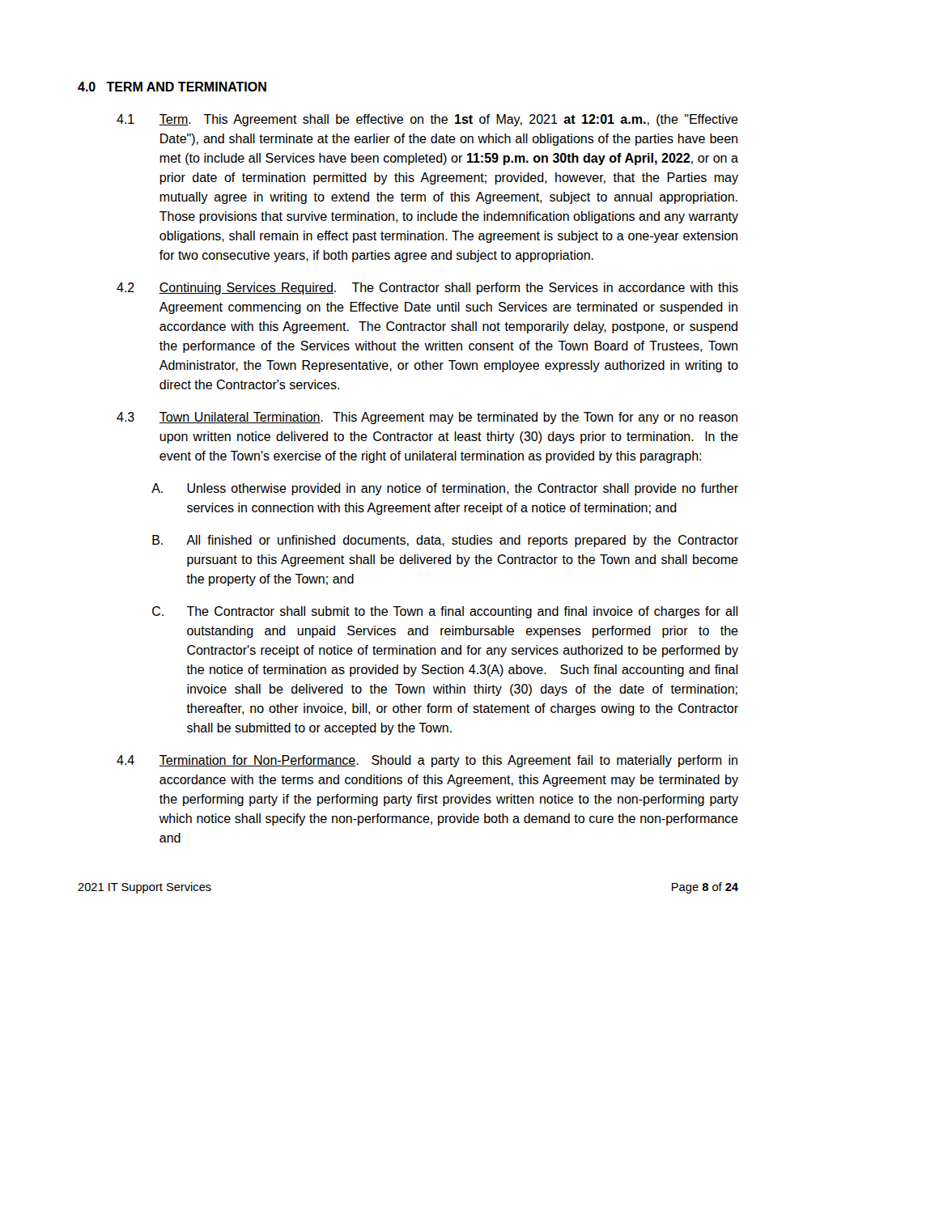4.0 TERM AND TERMINATION
4.1
Term. This Agreement shall be effective on the 1st of May, 2021 at 12:01 a.m., (the "Effective Date"), and shall terminate at the earlier of the date on which all obligations of the parties have been met (to include all Services have been completed) or 11:59 p.m. on 30th day of April, 2022, or on a prior date of termination permitted by this Agreement; provided, however, that the Parties may mutually agree in writing to extend the term of this Agreement, subject to annual appropriation. Those provisions that survive termination, to include the indemnification obligations and any warranty obligations, shall remain in effect past termination. The agreement is subject to a one-year extension for two consecutive years, if both parties agree and subject to appropriation.
4.2
Continuing Services Required. The Contractor shall perform the Services in accordance with this Agreement commencing on the Effective Date until such Services are terminated or suspended in accordance with this Agreement. The Contractor shall not temporarily delay, postpone, or suspend the performance of the Services without the written consent of the Town Board of Trustees, Town Administrator, the Town Representative, or other Town employee expressly authorized in writing to direct the Contractor's services.
4.3
Town Unilateral Termination. This Agreement may be terminated by the Town for any or no reason upon written notice delivered to the Contractor at least thirty (30) days prior to termination. In the event of the Town's exercise of the right of unilateral termination as provided by this paragraph:
A.
Unless otherwise provided in any notice of termination, the Contractor shall provide no further services in connection with this Agreement after receipt of a notice of termination; and
B.
All finished or unfinished documents, data, studies and reports prepared by the Contractor pursuant to this Agreement shall be delivered by the Contractor to the Town and shall become the property of the Town; and
C.
The Contractor shall submit to the Town a final accounting and final invoice of charges for all outstanding and unpaid Services and reimbursable expenses performed prior to the Contractor's receipt of notice of termination and for any services authorized to be performed by the notice of termination as provided by Section 4.3(A) above. Such final accounting and final invoice shall be delivered to the Town within thirty (30) days of the date of termination; thereafter, no other invoice, bill, or other form of statement of charges owing to the Contractor shall be submitted to or accepted by the Town.
4.4
Termination for Non-Performance. Should a party to this Agreement fail to materially perform in accordance with the terms and conditions of this Agreement, this Agreement may be terminated by the performing party if the performing party first provides written notice to the non-performing party which notice shall specify the non-performance, provide both a demand to cure the non-performance and
2021 IT Support Services
Page 8 of 24